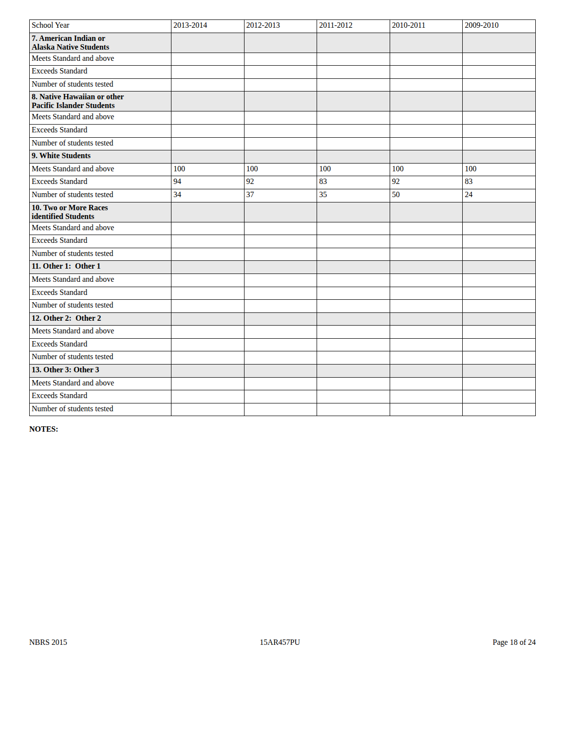| School Year | 2013-2014 | 2012-2013 | 2011-2012 | 2010-2011 | 2009-2010 |
| 7. American Indian or Alaska Native Students | | | | | |
| Meets Standard and above | | | | | |
| Exceeds Standard | | | | | |
| Number of students tested | | | | | |
| 8. Native Hawaiian or other Pacific Islander Students | | | | | |
| Meets Standard and above | | | | | |
| Exceeds Standard | | | | | |
| Number of students tested | | | | | |
| 9. White Students | | | | | |
| Meets Standard and above | 100 | 100 | 100 | 100 | 100 |
| Exceeds Standard | 94 | 92 | 83 | 92 | 83 |
| Number of students tested | 34 | 37 | 35 | 50 | 24 |
| 10. Two or More Races identified Students | | | | | |
| Meets Standard and above | | | | | |
| Exceeds Standard | | | | | |
| Number of students tested | | | | | |
| 11. Other 1: Other 1 | | | | | |
| Meets Standard and above | | | | | |
| Exceeds Standard | | | | | |
| Number of students tested | | | | | |
| 12. Other 2: Other 2 | | | | | |
| Meets Standard and above | | | | | |
| Exceeds Standard | | | | | |
| Number of students tested | | | | | |
| 13. Other 3: Other 3 | | | | | |
| Meets Standard and above | | | | | |
| Exceeds Standard | | | | | |
| Number of students tested | | | | | |
NOTES:
NBRS 2015 15AR457PU Page 18 of 24